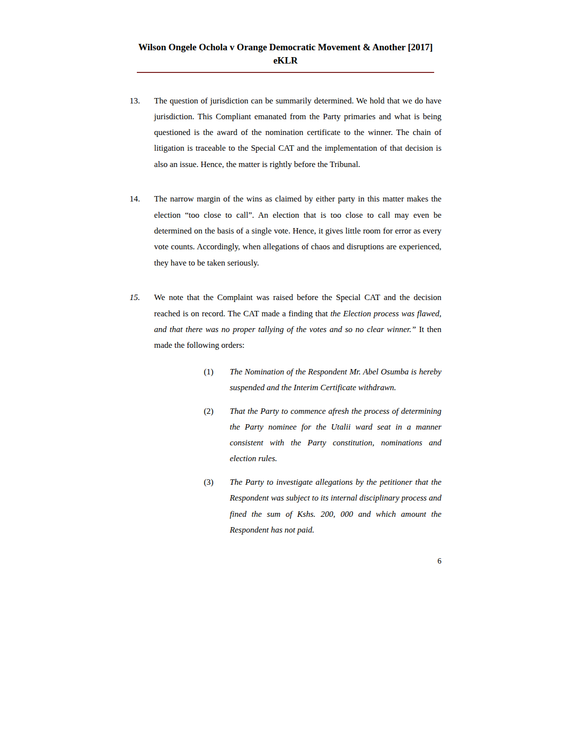Wilson Ongele Ochola v Orange Democratic Movement & Another [2017]
eKLR
The question of jurisdiction can be summarily determined. We hold that we do have jurisdiction. This Compliant emanated from the Party primaries and what is being questioned is the award of the nomination certificate to the winner. The chain of litigation is traceable to the Special CAT and the implementation of that decision is also an issue. Hence, the matter is rightly before the Tribunal.
The narrow margin of the wins as claimed by either party in this matter makes the election “too close to call”. An election that is too close to call may even be determined on the basis of a single vote. Hence, it gives little room for error as every vote counts. Accordingly, when allegations of chaos and disruptions are experienced, they have to be taken seriously.
We note that the Complaint was raised before the Special CAT and the decision reached is on record. The CAT made a finding that the Election process was flawed, and that there was no proper tallying of the votes and so no clear winner.” It then made the following orders:
The Nomination of the Respondent Mr. Abel Osumba is hereby suspended and the Interim Certificate withdrawn.
That the Party to commence afresh the process of determining the Party nominee for the Utalii ward seat in a manner consistent with the Party constitution, nominations and election rules.
The Party to investigate allegations by the petitioner that the Respondent was subject to its internal disciplinary process and fined the sum of Kshs. 200, 000 and which amount the Respondent has not paid.
6